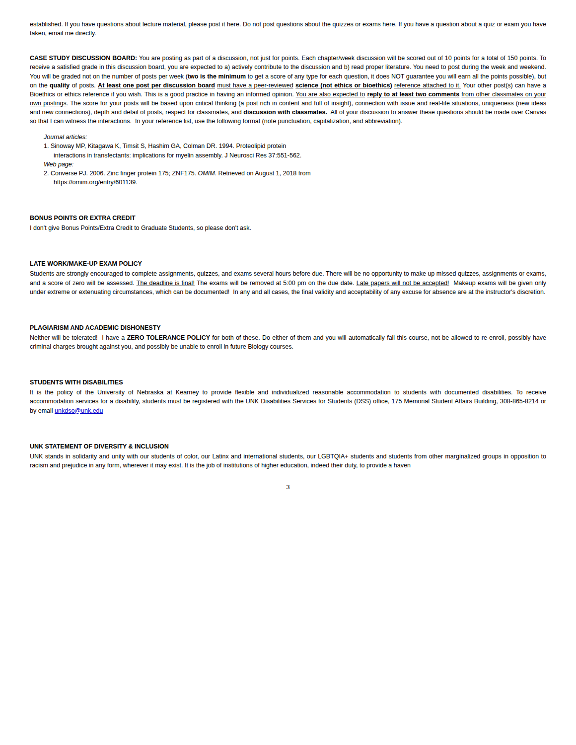established. If you have questions about lecture material, please post it here. Do not post questions about the quizzes or exams here. If you have a question about a quiz or exam you have taken, email me directly.
CASE STUDY DISCUSSION BOARD: You are posting as part of a discussion, not just for points. Each chapter/week discussion will be scored out of 10 points for a total of 150 points. To receive a satisfied grade in this discussion board, you are expected to a) actively contribute to the discussion and b) read proper literature. You need to post during the week and weekend. You will be graded not on the number of posts per week (two is the minimum to get a score of any type for each question, it does NOT guarantee you will earn all the points possible), but on the quality of posts. At least one post per discussion board must have a peer-reviewed science (not ethics or bioethics) reference attached to it. Your other post(s) can have a Bioethics or ethics reference if you wish. This is a good practice in having an informed opinion. You are also expected to reply to at least two comments from other classmates on your own postings. The score for your posts will be based upon critical thinking (a post rich in content and full of insight), connection with issue and real-life situations, uniqueness (new ideas and new connections), depth and detail of posts, respect for classmates, and discussion with classmates. All of your discussion to answer these questions should be made over Canvas so that I can witness the interactions. In your reference list, use the following format (note punctuation, capitalization, and abbreviation).
Journal articles:
1. Sinoway MP, Kitagawa K, Timsit S, Hashim GA, Colman DR. 1994. Proteolipid protein
interactions in transfectants: implications for myelin assembly. J Neurosci Res 37:551-562.
Web page:
2. Converse PJ. 2006. Zinc finger protein 175; ZNF175. OMIM. Retrieved on August 1, 2018 from
https://omim.org/entry/601139.
BONUS POINTS OR EXTRA CREDIT
I don't give Bonus Points/Extra Credit to Graduate Students, so please don't ask.
LATE WORK/MAKE-UP EXAM POLICY
Students are strongly encouraged to complete assignments, quizzes, and exams several hours before due. There will be no opportunity to make up missed quizzes, assignments or exams, and a score of zero will be assessed. The deadline is final! The exams will be removed at 5:00 pm on the due date. Late papers will not be accepted! Makeup exams will be given only under extreme or extenuating circumstances, which can be documented! In any and all cases, the final validity and acceptability of any excuse for absence are at the instructor's discretion.
PLAGIARISM AND ACADEMIC DISHONESTY
Neither will be tolerated! I have a ZERO TOLERANCE POLICY for both of these. Do either of them and you will automatically fail this course, not be allowed to re-enroll, possibly have criminal charges brought against you, and possibly be unable to enroll in future Biology courses.
STUDENTS WITH DISABILITIES
It is the policy of the University of Nebraska at Kearney to provide flexible and individualized reasonable accommodation to students with documented disabilities. To receive accommodation services for a disability, students must be registered with the UNK Disabilities Services for Students (DSS) office, 175 Memorial Student Affairs Building, 308-865-8214 or by email unkdso@unk.edu
UNK STATEMENT OF DIVERSITY & INCLUSION
UNK stands in solidarity and unity with our students of color, our Latinx and international students, our LGBTQIA+ students and students from other marginalized groups in opposition to racism and prejudice in any form, wherever it may exist. It is the job of institutions of higher education, indeed their duty, to provide a haven
3